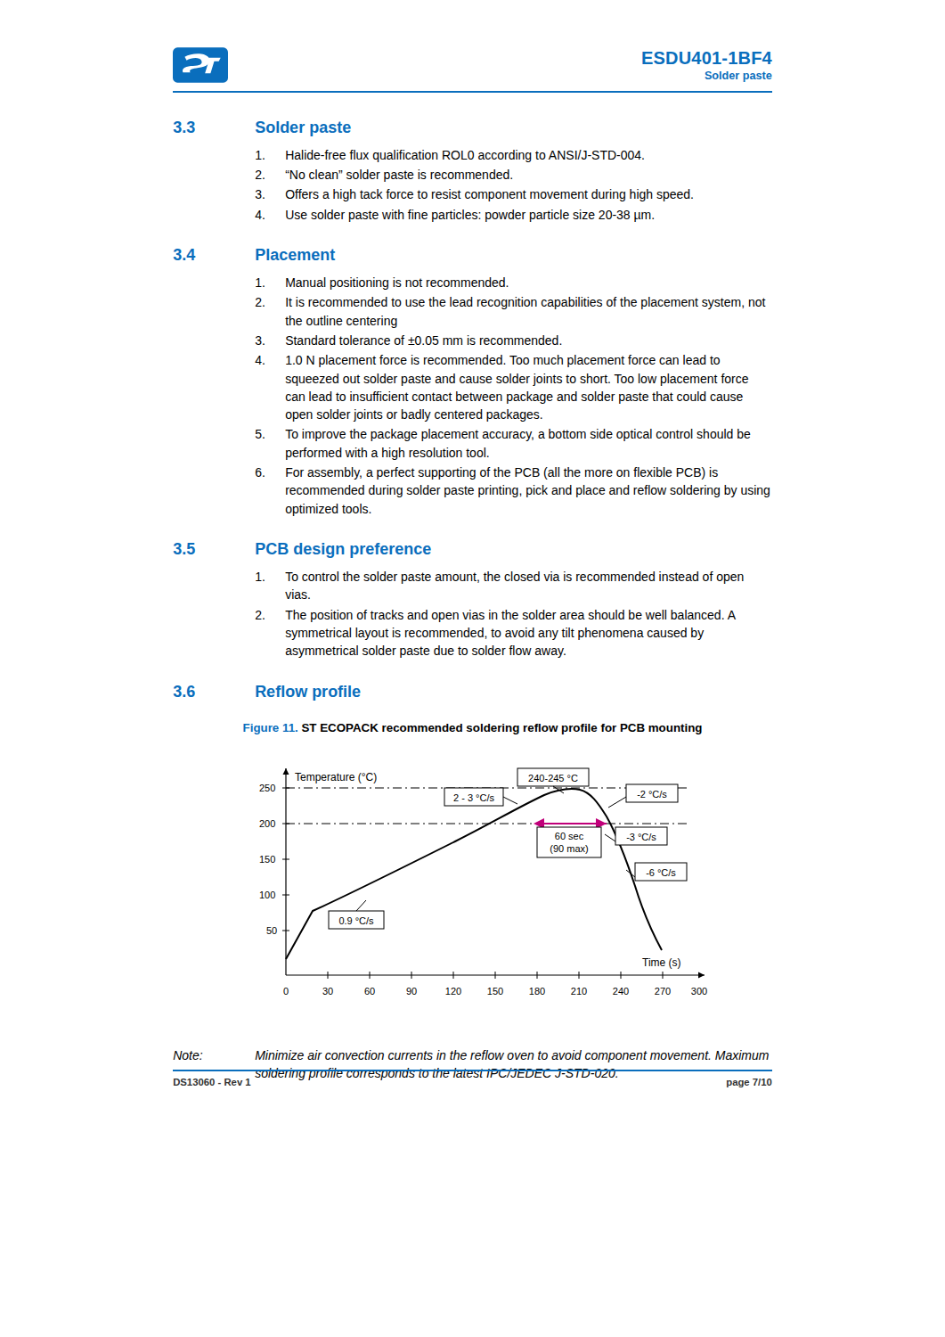ESDU401-1BF4
Solder paste
3.3
Solder paste
Halide-free flux qualification ROL0 according to ANSI/J-STD-004.
“No clean” solder paste is recommended.
Offers a high tack force to resist component movement during high speed.
Use solder paste with fine particles: powder particle size 20-38 µm.
3.4
Placement
Manual positioning is not recommended.
It is recommended to use the lead recognition capabilities of the placement system, not the outline centering
Standard tolerance of ±0.05 mm is recommended.
1.0 N placement force is recommended. Too much placement force can lead to squeezed out solder paste and cause solder joints to short. Too low placement force can lead to insufficient contact between package and solder paste that could cause open solder joints or badly centered packages.
To improve the package placement accuracy, a bottom side optical control should be performed with a high resolution tool.
For assembly, a perfect supporting of the PCB (all the more on flexible PCB) is recommended during solder paste printing, pick and place and reflow soldering by using optimized tools.
3.5
PCB design preference
To control the solder paste amount, the closed via is recommended instead of open vias.
The position of tracks and open vias in the solder area should be well balanced. A symmetrical layout is recommended, to avoid any tilt phenomena caused by asymmetrical solder paste due to solder flow away.
3.6
Reflow profile
Figure 11. ST ECOPACK recommended soldering reflow profile for PCB mounting
250 200 150 100 50 0 30 60 90 120 150 180 210 240 270 300 Temperature (°C) Time (s) 240-245 °C 2 - 3 °C/s -2 °C/s 60 sec (90 max) -3 °C/s -6 °C/s 0.9 °C/s
Note:
Minimize air convection currents in the reflow oven to avoid component movement. Maximum soldering profile corresponds to the latest IPC/JEDEC J-STD-020.
DS13060 - Rev 1
page 7/10